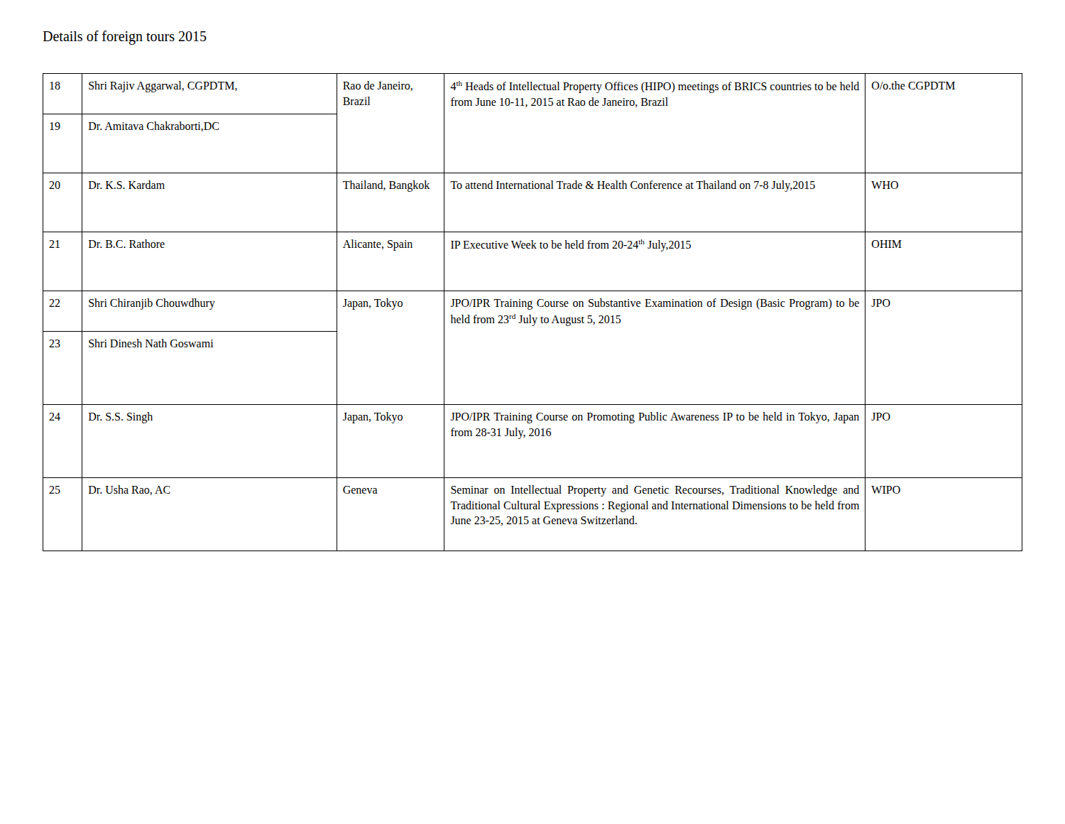Details of foreign tours 2015
| 18 | Shri Rajiv Aggarwal, CGPDTM, | Rao de Janeiro, Brazil | 4 th Heads of Intellectual Property Offices (HIPO) meetings of BRICS countries to be held from June 10-11, 2015 at Rao de Janeiro, Brazil | O/o.the CGPDTM |
| 19 | Dr. Amitava Chakraborti,DC | | | |
| 20 | Dr. K.S. Kardam | Thailand, Bangkok | To attend International Trade & Health Conference at Thailand on 7-8 July,2015 | WHO |
| 21 | Dr. B.C. Rathore | Alicante, Spain | IP Executive Week to be held from 20-24 th July,2015 | OHIM |
| 22 | Shri Chiranjib Chouwdhury | Japan, Tokyo | JPO/IPR Training Course on Substantive Examination of Design (Basic Program) to be held from 23 rd July to August 5, 2015 | JPO |
| 23 | Shri Dinesh Nath Goswami | | | |
| 24 | Dr. S.S. Singh | Japan, Tokyo | JPO/IPR Training Course on Promoting Public Awareness IP to be held in Tokyo, Japan from 28-31 July, 2016 | JPO |
| 25 | Dr. Usha Rao, AC | Geneva | Seminar on Intellectual Property and Genetic Recourses, Traditional Knowledge and Traditional Cultural Expressions : Regional and International Dimensions to be held from June 23-25, 2015 at Geneva Switzerland. | WIPO |